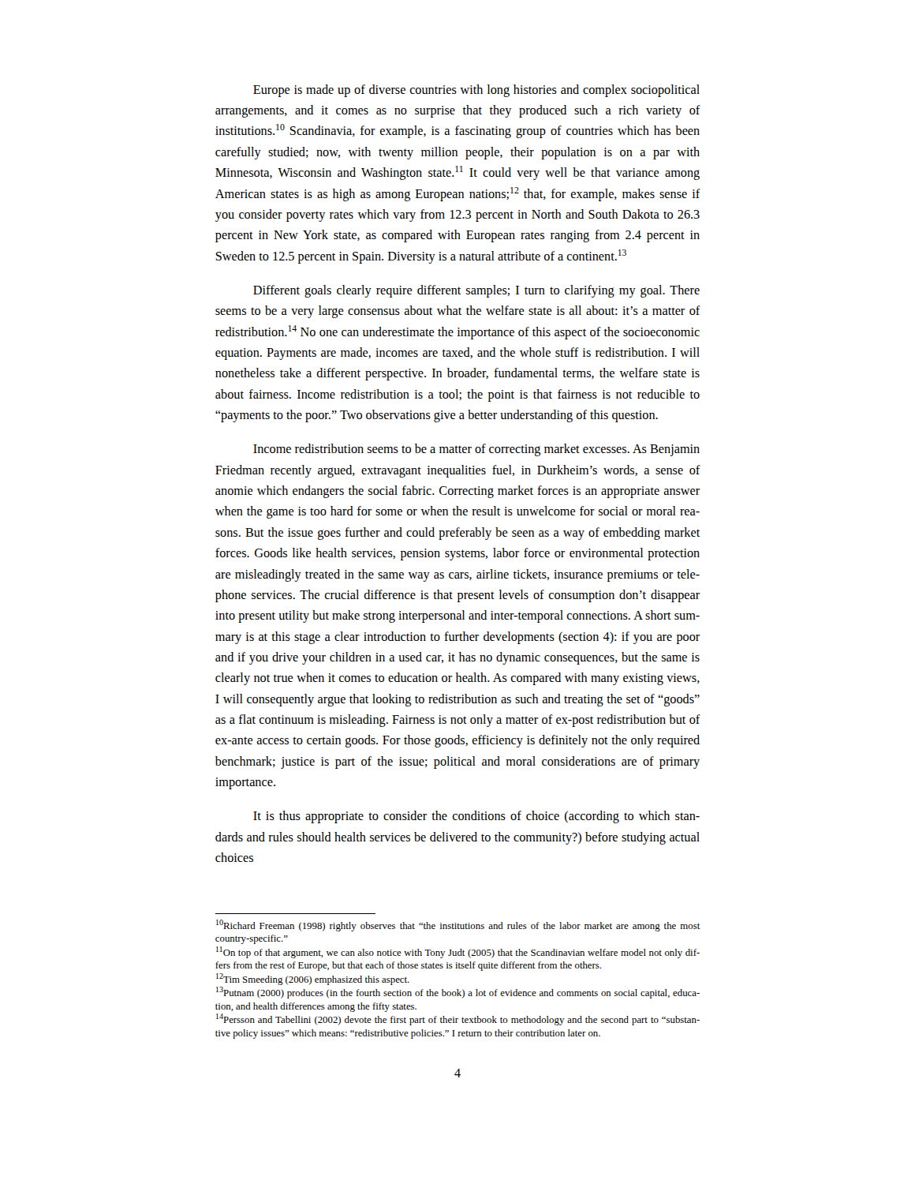Europe is made up of diverse countries with long histories and complex sociopolitical arrangements, and it comes as no surprise that they produced such a rich variety of institutions.10 Scandinavia, for example, is a fascinating group of countries which has been carefully studied; now, with twenty million people, their population is on a par with Minnesota, Wisconsin and Washington state.11 It could very well be that variance among American states is as high as among European nations;12 that, for example, makes sense if you consider poverty rates which vary from 12.3 percent in North and South Dakota to 26.3 percent in New York state, as compared with European rates ranging from 2.4 percent in Sweden to 12.5 percent in Spain. Diversity is a natural attribute of a continent.13
Different goals clearly require different samples; I turn to clarifying my goal. There seems to be a very large consensus about what the welfare state is all about: it’s a matter of redistribution.14 No one can underestimate the importance of this aspect of the socioeconomic equation. Payments are made, incomes are taxed, and the whole stuff is redistribution. I will nonetheless take a different perspective. In broader, fundamental terms, the welfare state is about fairness. Income redistribution is a tool; the point is that fairness is not reducible to “payments to the poor.” Two observations give a better understanding of this question.
Income redistribution seems to be a matter of correcting market excesses. As Benjamin Friedman recently argued, extravagant inequalities fuel, in Durkheim’s words, a sense of anomie which endangers the social fabric. Correcting market forces is an appropriate answer when the game is too hard for some or when the result is unwelcome for social or moral reasons. But the issue goes further and could preferably be seen as a way of embedding market forces. Goods like health services, pension systems, labor force or environmental protection are misleadingly treated in the same way as cars, airline tickets, insurance premiums or telephone services. The crucial difference is that present levels of consumption don’t disappear into present utility but make strong interpersonal and inter-temporal connections. A short summary is at this stage a clear introduction to further developments (section 4): if you are poor and if you drive your children in a used car, it has no dynamic consequences, but the same is clearly not true when it comes to education or health. As compared with many existing views, I will consequently argue that looking to redistribution as such and treating the set of “goods” as a flat continuum is misleading. Fairness is not only a matter of ex-post redistribution but of ex-ante access to certain goods. For those goods, efficiency is definitely not the only required benchmark; justice is part of the issue; political and moral considerations are of primary importance.
It is thus appropriate to consider the conditions of choice (according to which standards and rules should health services be delivered to the community?) before studying actual choices
10Richard Freeman (1998) rightly observes that “the institutions and rules of the labor market are among the most country-specific.”
11On top of that argument, we can also notice with Tony Judt (2005) that the Scandinavian welfare model not only differs from the rest of Europe, but that each of those states is itself quite different from the others.
12Tim Smeeding (2006) emphasized this aspect.
13Putnam (2000) produces (in the fourth section of the book) a lot of evidence and comments on social capital, education, and health differences among the fifty states.
14Persson and Tabellini (2002) devote the first part of their textbook to methodology and the second part to “substantive policy issues” which means: “redistributive policies.” I return to their contribution later on.
4